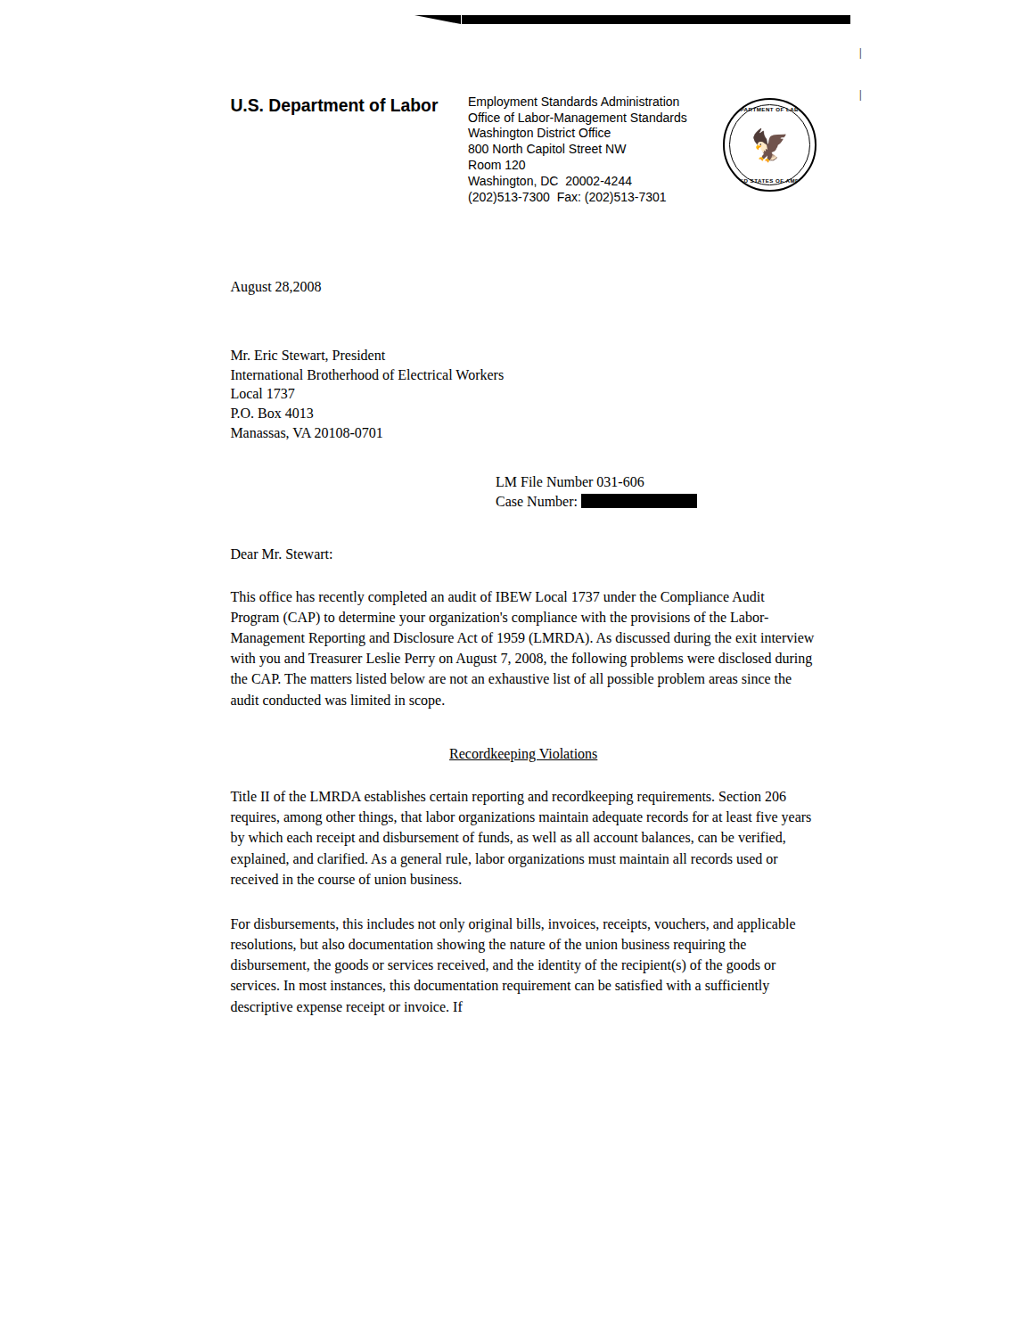|
|
U.S. Department of Labor
Employment Standards Administration
Office of Labor-Management Standards
Washington District Office
800 North Capitol Street NW
Room 120
Washington, DC 20002-4244
(202)513-7300 Fax: (202)513-7301
DEPARTMENT OF LABOR
🦅
UNITED STATES OF AMERICA
August 28,2008
Mr. Eric Stewart, President
International Brotherhood of Electrical Workers
Local 1737
P.O. Box 4013
Manassas, VA 20108-0701
LM File Number 031-606
Case Number:
Dear Mr. Stewart:
This office has recently completed an audit of IBEW Local 1737 under the Compliance Audit Program (CAP) to determine your organization's compliance with the provisions of the Labor-Management Reporting and Disclosure Act of 1959 (LMRDA). As discussed during the exit interview with you and Treasurer Leslie Perry on August 7, 2008, the following problems were disclosed during the CAP. The matters listed below are not an exhaustive list of all possible problem areas since the audit conducted was limited in scope.
Recordkeeping Violations
Title II of the LMRDA establishes certain reporting and recordkeeping requirements. Section 206 requires, among other things, that labor organizations maintain adequate records for at least five years by which each receipt and disbursement of funds, as well as all account balances, can be verified, explained, and clarified. As a general rule, labor organizations must maintain all records used or received in the course of union business.
For disbursements, this includes not only original bills, invoices, receipts, vouchers, and applicable resolutions, but also documentation showing the nature of the union business requiring the disbursement, the goods or services received, and the identity of the recipient(s) of the goods or services. In most instances, this documentation requirement can be satisfied with a sufficiently descriptive expense receipt or invoice. If